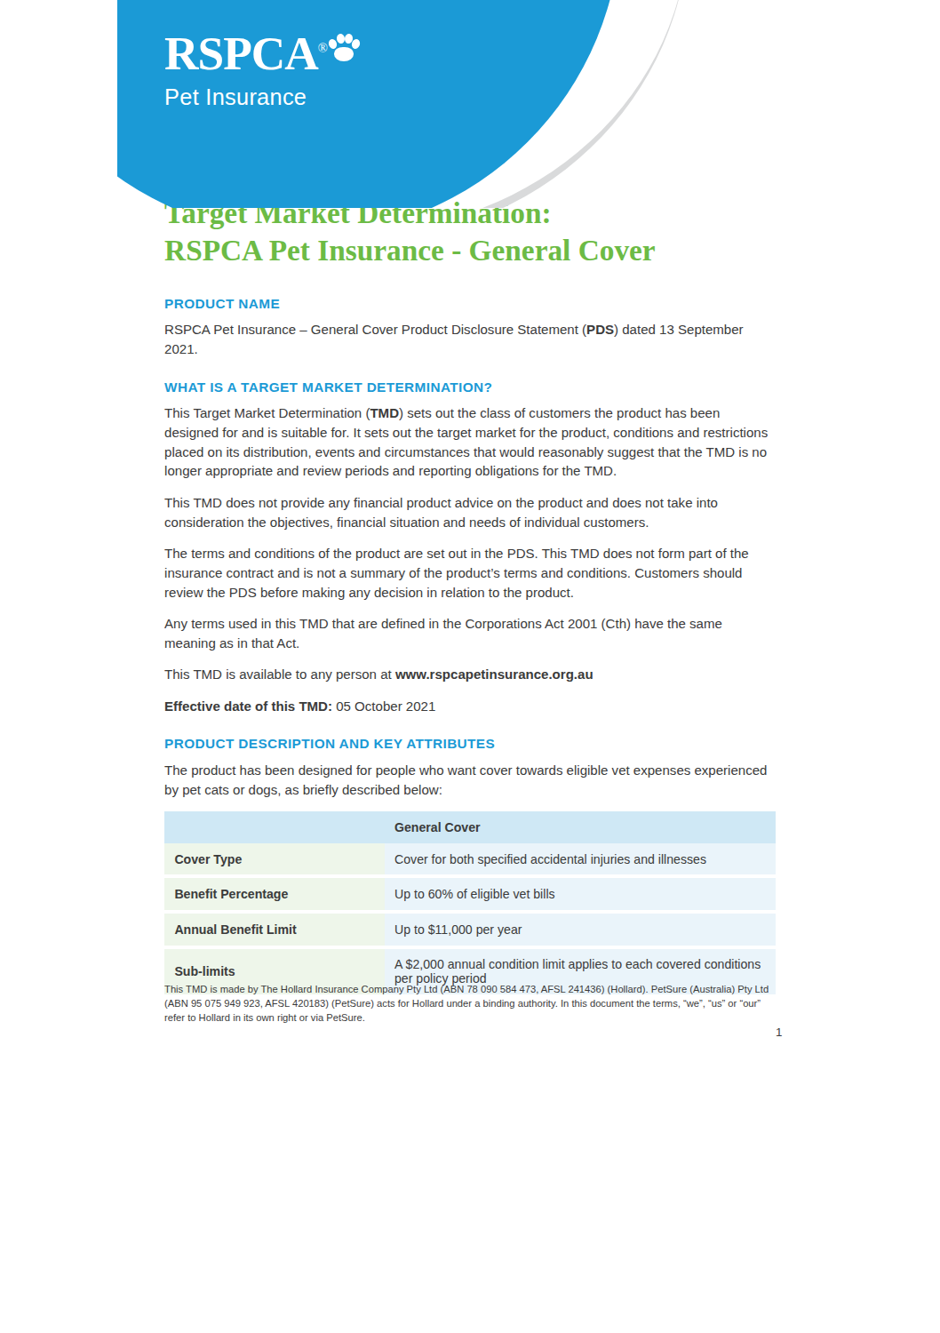RSPCA®
Pet Insurance
Target Market Determination:
RSPCA Pet Insurance - General Cover
Product Name
RSPCA Pet Insurance – General Cover Product Disclosure Statement (PDS) dated 13 September 2021.
What is a Target Market Determination?
This Target Market Determination (TMD) sets out the class of customers the product has been designed for and is suitable for. It sets out the target market for the product, conditions and restrictions placed on its distribution, events and circumstances that would reasonably suggest that the TMD is no longer appropriate and review periods and reporting obligations for the TMD.
This TMD does not provide any financial product advice on the product and does not take into consideration the objectives, financial situation and needs of individual customers.
The terms and conditions of the product are set out in the PDS. This TMD does not form part of the insurance contract and is not a summary of the product’s terms and conditions. Customers should review the PDS before making any decision in relation to the product.
Any terms used in this TMD that are defined in the Corporations Act 2001 (Cth) have the same meaning as in that Act.
This TMD is available to any person at www.rspcapetinsurance.org.au
Effective date of this TMD: 05 October 2021
Product Description and Key Attributes
The product has been designed for people who want cover towards eligible vet expenses experienced by pet cats or dogs, as briefly described below:
| | General Cover |
| --- | --- |
| Cover Type | Cover for both specified accidental injuries and illnesses |
| Benefit Percentage | Up to 60% of eligible vet bills |
| Annual Benefit Limit | Up to $11,000 per year |
| Sub-limits | A $2,000 annual condition limit applies to each covered conditions per policy period |
This TMD is made by The Hollard Insurance Company Pty Ltd (ABN 78 090 584 473, AFSL 241436) (Hollard). PetSure (Australia) Pty Ltd (ABN 95 075 949 923, AFSL 420183) (PetSure) acts for Hollard under a binding authority. In this document the terms, “we”, “us” or “our” refer to Hollard in its own right or via PetSure.
1